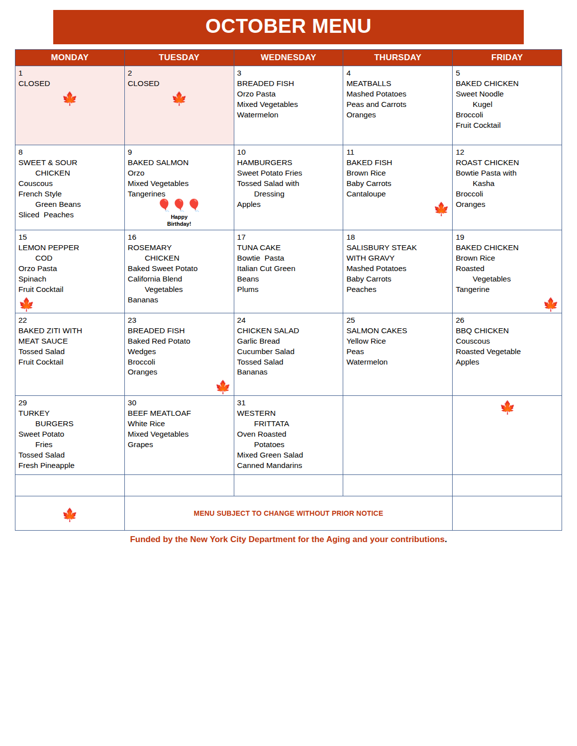OCTOBER MENU
| MONDAY | TUESDAY | WEDNESDAY | THURSDAY | FRIDAY |
| --- | --- | --- | --- | --- |
| 1 CLOSED 🍁 | 2 CLOSED 🍁 | 3 BREADED FISH Orzo Pasta Mixed Vegetables Watermelon | 4 MEATBALLS Mashed Potatoes Peas and Carrots Oranges | 5 BAKED CHICKEN Sweet Noodle Kugel Broccoli Fruit Cocktail |
| 8 SWEET & SOUR CHICKEN Couscous French Style Green Beans Sliced Peaches | 9 BAKED SALMON Orzo Mixed Vegetables Tangerines 🎈🎈🎈 Happy Birthday! | 10 HAMBURGERS Sweet Potato Fries Tossed Salad with Dressing Apples | 11 BAKED FISH Brown Rice Baby Carrots Cantaloupe 🍁 | 12 ROAST CHICKEN Bowtie Pasta with Kasha Broccoli Oranges |
| 15 LEMON PEPPER COD Orzo Pasta Spinach Fruit Cocktail 🍁 | 16 ROSEMARY CHICKEN Baked Sweet Potato California Blend Vegetables Bananas | 17 TUNA CAKE Bowtie Pasta Italian Cut Green Beans Plums | 18 SALISBURY STEAK WITH GRAVY Mashed Potatoes Baby Carrots Peaches | 19 BAKED CHICKEN Brown Rice Roasted Vegetables Tangerine 🍁 |
| 22 BAKED ZITI WITH MEAT SAUCE Tossed Salad Fruit Cocktail | 23 BREADED FISH Baked Red Potato Wedges Broccoli Oranges 🍁 | 24 CHICKEN SALAD Garlic Bread Cucumber Salad Tossed Salad Bananas | 25 SALMON CAKES Yellow Rice Peas Watermelon | 26 BBQ CHICKEN Couscous Roasted Vegetable Apples |
| 29 TURKEY BURGERS Sweet Potato Fries Tossed Salad Fresh Pineapple | 30 BEEF MEATLOAF White Rice Mixed Vegetables Grapes | 31 WESTERN FRITTATA Oven Roasted Potatoes Mixed Green Salad Canned Mandarins | | 🍁 |
| 🍁 | MENU SUBJECT TO CHANGE WITHOUT PRIOR NOTICE | |
Funded by the New York City Department for the Aging and your contributions.